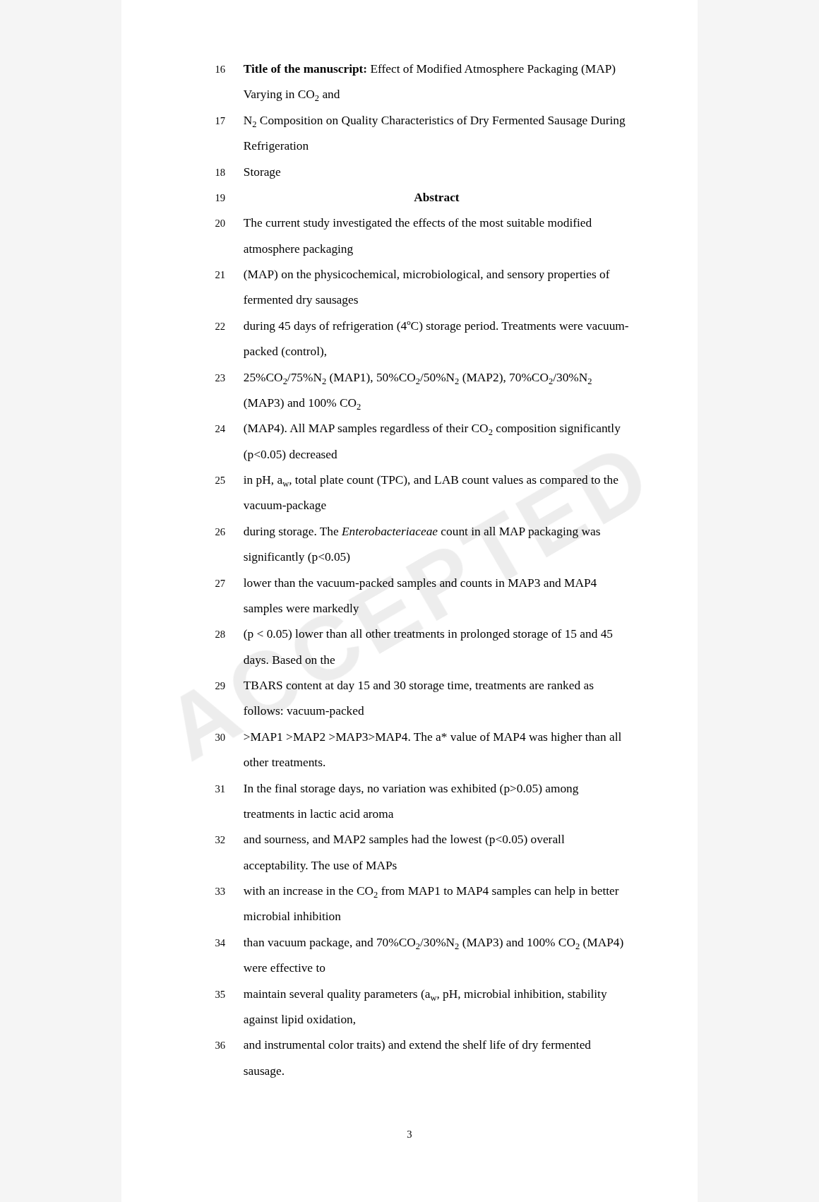ACCEPTED
16
Title of the manuscript: Effect of Modified Atmosphere Packaging (MAP) Varying in CO2 and
17
N2 Composition on Quality Characteristics of Dry Fermented Sausage During Refrigeration
18
Storage
19
Abstract
20
The current study investigated the effects of the most suitable modified atmosphere packaging
21
(MAP) on the physicochemical, microbiological, and sensory properties of fermented dry sausages
22
during 45 days of refrigeration (4ºC) storage period. Treatments were vacuum-packed (control),
23
25%CO2/75%N2 (MAP1), 50%CO2/50%N2 (MAP2), 70%CO2/30%N2 (MAP3) and 100% CO2
24
(MAP4). All MAP samples regardless of their CO2 composition significantly (p<0.05) decreased
25
in pH, aw, total plate count (TPC), and LAB count values as compared to the vacuum-package
26
during storage. The Enterobacteriaceae count in all MAP packaging was significantly (p<0.05)
27
lower than the vacuum-packed samples and counts in MAP3 and MAP4 samples were markedly
28
(p < 0.05) lower than all other treatments in prolonged storage of 15 and 45 days. Based on the
29
TBARS content at day 15 and 30 storage time, treatments are ranked as follows: vacuum-packed
30
>MAP1 >MAP2 >MAP3>MAP4. The a* value of MAP4 was higher than all other treatments.
31
In the final storage days, no variation was exhibited (p>0.05) among treatments in lactic acid aroma
32
and sourness, and MAP2 samples had the lowest (p<0.05) overall acceptability. The use of MAPs
33
with an increase in the CO2 from MAP1 to MAP4 samples can help in better microbial inhibition
34
than vacuum package, and 70%CO2/30%N2 (MAP3) and 100% CO2 (MAP4) were effective to
35
maintain several quality parameters (aw, pH, microbial inhibition, stability against lipid oxidation,
36
and instrumental color traits) and extend the shelf life of dry fermented sausage.
3